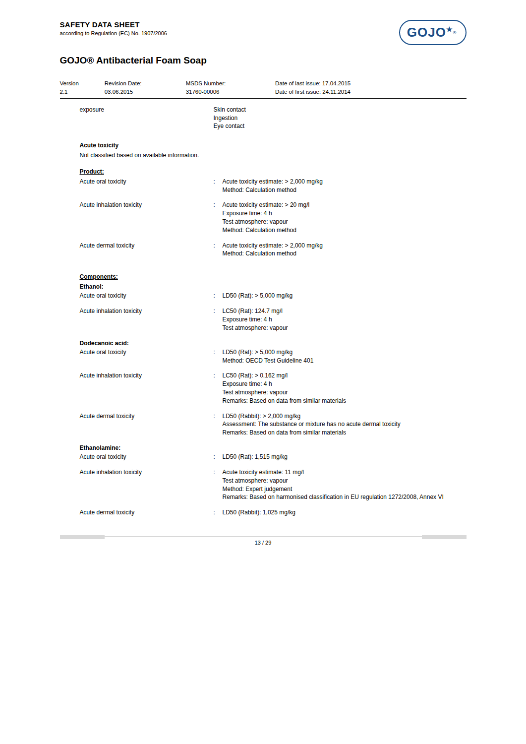SAFETY DATA SHEET
according to Regulation (EC) No. 1907/2006
GOJO★®
GOJO® Antibacterial Foam Soap
| Version | Revision Date: | MSDS Number: | Date of last issue: 17.04.2015 |
| 2.1 | 03.06.2015 | 31760-00006 | Date of first issue: 24.11.2014 |
exposure
Skin contact
Ingestion
Eye contact
Acute toxicity
Not classified based on available information.
Product:
| Acute oral toxicity | : | Acute toxicity estimate: > 2,000 mg/kg Method: Calculation method |
| Acute inhalation toxicity | : | Acute toxicity estimate: > 20 mg/l Exposure time: 4 h Test atmosphere: vapour Method: Calculation method |
| Acute dermal toxicity | : | Acute toxicity estimate: > 2,000 mg/kg Method: Calculation method |
Components:
Ethanol:
| Acute oral toxicity | : | LD50 (Rat): > 5,000 mg/kg |
| Acute inhalation toxicity | : | LC50 (Rat): 124.7 mg/l Exposure time: 4 h Test atmosphere: vapour |
Dodecanoic acid:
| Acute oral toxicity | : | LD50 (Rat): > 5,000 mg/kg Method: OECD Test Guideline 401 |
| Acute inhalation toxicity | : | LC50 (Rat): > 0.162 mg/l Exposure time: 4 h Test atmosphere: vapour Remarks: Based on data from similar materials |
| Acute dermal toxicity | : | LD50 (Rabbit): > 2,000 mg/kg Assessment: The substance or mixture has no acute dermal toxicity Remarks: Based on data from similar materials |
Ethanolamine:
| Acute oral toxicity | : | LD50 (Rat): 1,515 mg/kg |
| Acute inhalation toxicity | : | Acute toxicity estimate: 11 mg/l Test atmosphere: vapour Method: Expert judgement Remarks: Based on harmonised classification in EU regulation 1272/2008, Annex VI |
| Acute dermal toxicity | : | LD50 (Rabbit): 1,025 mg/kg |
13 / 29